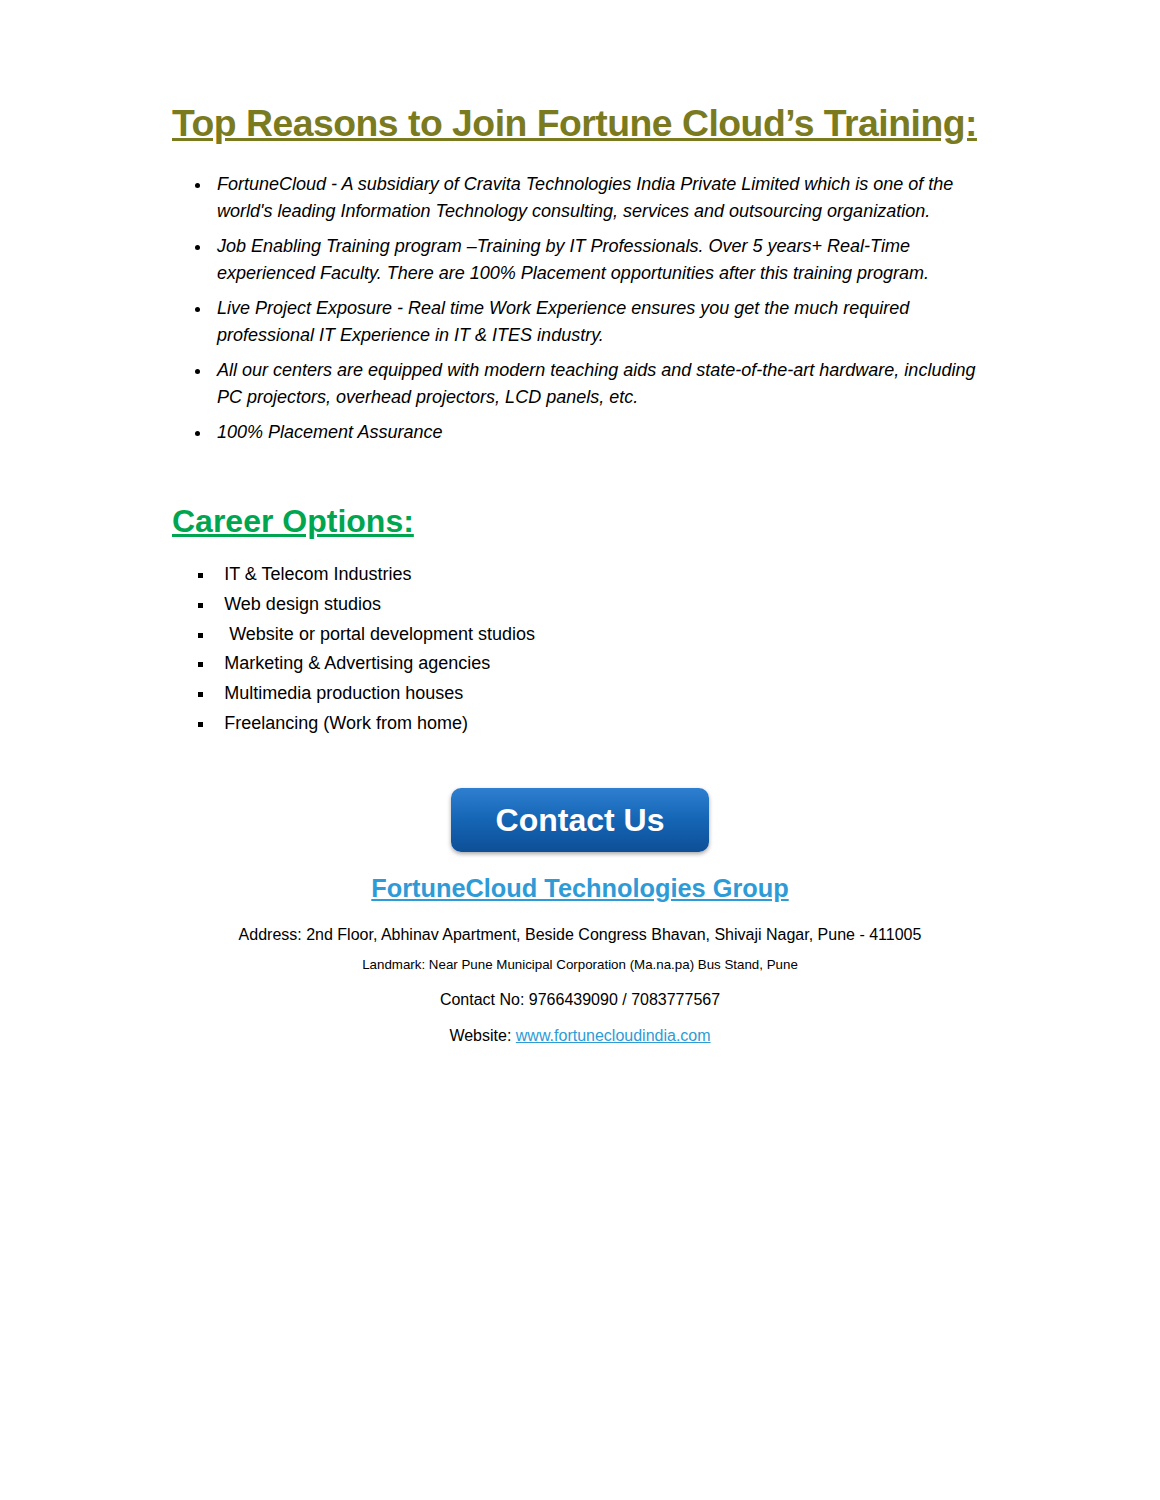Top Reasons to Join Fortune Cloud’s Training:
FortuneCloud - A subsidiary of Cravita Technologies India Private Limited which is one of the world's leading Information Technology consulting, services and outsourcing organization.
Job Enabling Training program –Training by IT Professionals. Over 5 years+ Real-Time experienced Faculty. There are 100% Placement opportunities after this training program.
Live Project Exposure - Real time Work Experience ensures you get the much required professional IT Experience in IT & ITES industry.
All our centers are equipped with modern teaching aids and state-of-the-art hardware, including PC projectors, overhead projectors, LCD panels, etc.
100% Placement Assurance
Career Options:
IT & Telecom Industries
Web design studios
Website or portal development studios
Marketing & Advertising agencies
Multimedia production houses
Freelancing (Work from home)
Contact Us
FortuneCloud Technologies Group
Address: 2nd Floor, Abhinav Apartment, Beside Congress Bhavan, Shivaji Nagar, Pune - 411005
Landmark: Near Pune Municipal Corporation (Ma.na.pa) Bus Stand, Pune
Contact No: 9766439090 / 7083777567
Website: www.fortunecloudindia.com